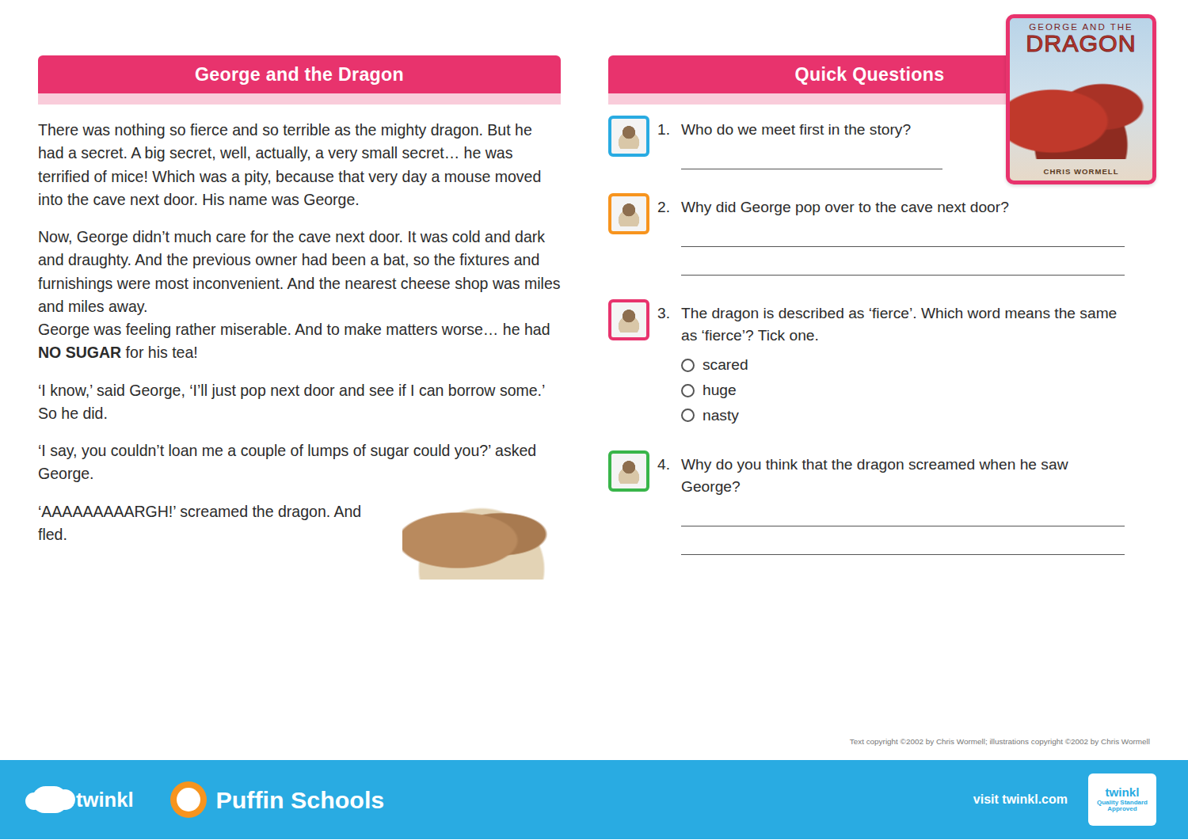George and the Dragon
Quick Questions
GEORGE AND THE
DRAGON
CHRIS WORMELL
There was nothing so fierce and so terrible as the mighty dragon. But he had a secret. A big secret, well, actually, a very small secret… he was terrified of mice! Which was a pity, because that very day a mouse moved into the cave next door. His name was George.
Now, George didn’t much care for the cave next door. It was cold and dark and draughty. And the previous owner had been a bat, so the fixtures and furnishings were most inconvenient. And the nearest cheese shop was miles and miles away.
George was feeling rather miserable. And to make matters worse… he had NO SUGAR for his tea!
‘I know,’ said George, ‘I’ll just pop next door and see if I can borrow some.’ So he did.
‘I say, you couldn’t loan me a couple of lumps of sugar could you?’ asked George.
‘AAAAAAAAARGH!’ screamed the dragon. And fled.
1. Who do we meet first in the story?
2. Why did George pop over to the cave next door?
3. The dragon is described as ‘fierce’. Which word means the same as ‘fierce’? Tick one.
scared
huge
nasty
4. Why do you think that the dragon screamed when he saw George?
Text copyright ©2002 by Chris Wormell; illustrations copyright ©2002 by Chris Wormell
twinkl
Puffin Schools
visit twinkl.com
twinkl Quality Standard
Approved